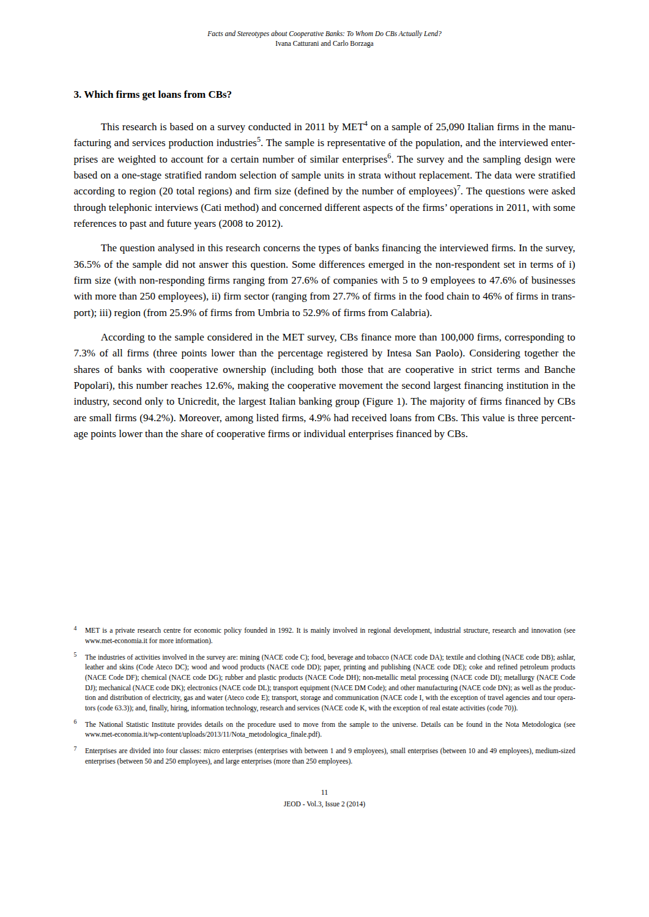Facts and Stereotypes about Cooperative Banks: To Whom Do CBs Actually Lend?
Ivana Catturani and Carlo Borzaga
3. Which firms get loans from CBs?
This research is based on a survey conducted in 2011 by MET4 on a sample of 25,090 Italian firms in the manufacturing and services production industries5. The sample is representative of the population, and the interviewed enterprises are weighted to account for a certain number of similar enterprises6. The survey and the sampling design were based on a one-stage stratified random selection of sample units in strata without replacement. The data were stratified according to region (20 total regions) and firm size (defined by the number of employees)7. The questions were asked through telephonic interviews (Cati method) and concerned different aspects of the firms’ operations in 2011, with some references to past and future years (2008 to 2012).
The question analysed in this research concerns the types of banks financing the interviewed firms. In the survey, 36.5% of the sample did not answer this question. Some differences emerged in the non-respondent set in terms of i) firm size (with non-responding firms ranging from 27.6% of companies with 5 to 9 employees to 47.6% of businesses with more than 250 employees), ii) firm sector (ranging from 27.7% of firms in the food chain to 46% of firms in transport); iii) region (from 25.9% of firms from Umbria to 52.9% of firms from Calabria).
According to the sample considered in the MET survey, CBs finance more than 100,000 firms, corresponding to 7.3% of all firms (three points lower than the percentage registered by Intesa San Paolo). Considering together the shares of banks with cooperative ownership (including both those that are cooperative in strict terms and Banche Popolari), this number reaches 12.6%, making the cooperative movement the second largest financing institution in the industry, second only to Unicredit, the largest Italian banking group (Figure 1). The majority of firms financed by CBs are small firms (94.2%). Moreover, among listed firms, 4.9% had received loans from CBs. This value is three percentage points lower than the share of cooperative firms or individual enterprises financed by CBs.
4 MET is a private research centre for economic policy founded in 1992. It is mainly involved in regional development, industrial structure, research and innovation (see www.met-economia.it for more information).
5 The industries of activities involved in the survey are: mining (NACE code C); food, beverage and tobacco (NACE code DA); textile and clothing (NACE code DB); ashlar, leather and skins (Code Ateco DC); wood and wood products (NACE code DD); paper, printing and publishing (NACE code DE); coke and refined petroleum products (NACE Code DF); chemical (NACE code DG); rubber and plastic products (NACE Code DH); non-metallic metal processing (NACE code DI); metallurgy (NACE Code DJ); mechanical (NACE code DK); electronics (NACE code DL); transport equipment (NACE DM Code); and other manufacturing (NACE code DN); as well as the production and distribution of electricity, gas and water (Ateco code E); transport, storage and communication (NACE code I, with the exception of travel agencies and tour operators (code 63.3)); and, finally, hiring, information technology, research and services (NACE code K, with the exception of real estate activities (code 70)).
6 The National Statistic Institute provides details on the procedure used to move from the sample to the universe. Details can be found in the Nota Metodologica (see www.met-economia.it/wp-content/uploads/2013/11/Nota_metodologica_finale.pdf).
7 Enterprises are divided into four classes: micro enterprises (enterprises with between 1 and 9 employees), small enterprises (between 10 and 49 employees), medium-sized enterprises (between 50 and 250 employees), and large enterprises (more than 250 employees).
11
JEOD - Vol.3, Issue 2 (2014)